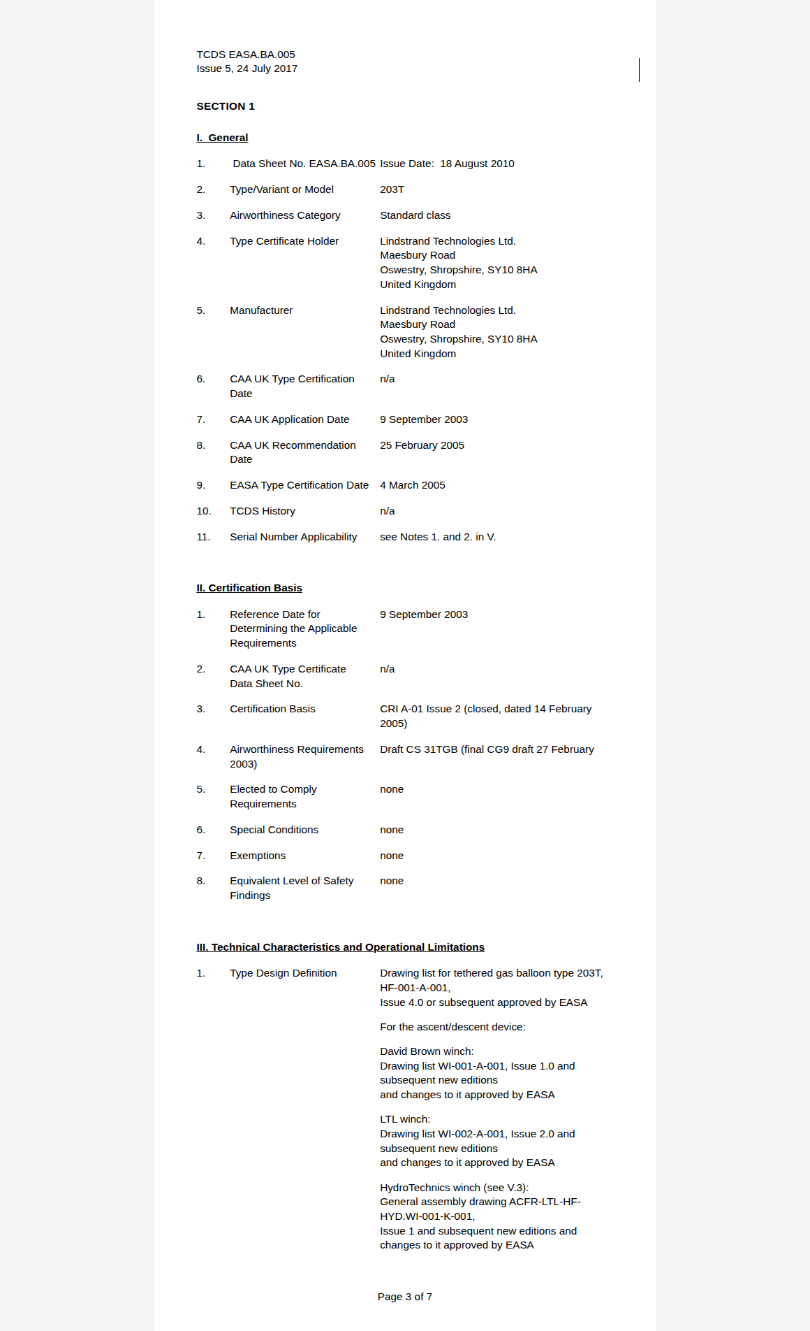TCDS EASA.BA.005
Issue 5, 24 July 2017
SECTION 1
I. General
| 1. | Data Sheet No. EASA.BA.005 | Issue Date: 18 August 2010 |
| 2. | Type/Variant or Model | 203T |
| 3. | Airworthiness Category | Standard class |
| 4. | Type Certificate Holder | Lindstrand Technologies Ltd. Maesbury Road Oswestry, Shropshire, SY10 8HA United Kingdom |
| 5. | Manufacturer | Lindstrand Technologies Ltd. Maesbury Road Oswestry, Shropshire, SY10 8HA United Kingdom |
| 6. | CAA UK Type Certification Date | n/a |
| 7. | CAA UK Application Date | 9 September 2003 |
| 8. | CAA UK Recommendation Date | 25 February 2005 |
| 9. | EASA Type Certification Date | 4 March 2005 |
| 10. | TCDS History | n/a |
| 11. | Serial Number Applicability | see Notes 1. and 2. in V. |
II. Certification Basis
| 1. | Reference Date for Determining the Applicable Requirements | 9 September 2003 |
| 2. | CAA UK Type Certificate Data Sheet No. | n/a |
| 3. | Certification Basis | CRI A-01 Issue 2 (closed, dated 14 February 2005) |
| 4. | Airworthiness Requirements 2003) | Draft CS 31TGB (final CG9 draft 27 February |
| 5. | Elected to Comply Requirements | none |
| 6. | Special Conditions | none |
| 7. | Exemptions | none |
| 8. | Equivalent Level of Safety Findings | none |
III. Technical Characteristics and Operational Limitations
| 1. | Type Design Definition | Drawing list for tethered gas balloon type 203T, HF-001-A-001, Issue 4.0 or subsequent approved by EASA For the ascent/descent device: David Brown winch: Drawing list WI-001-A-001, Issue 1.0 and subsequent new editions and changes to it approved by EASA LTL winch: Drawing list WI-002-A-001, Issue 2.0 and subsequent new editions and changes to it approved by EASA HydroTechnics winch (see V.3): General assembly drawing ACFR-LTL-HF-HYD.WI-001-K-001, Issue 1 and subsequent new editions and changes to it approved by EASA |
Page 3 of 7